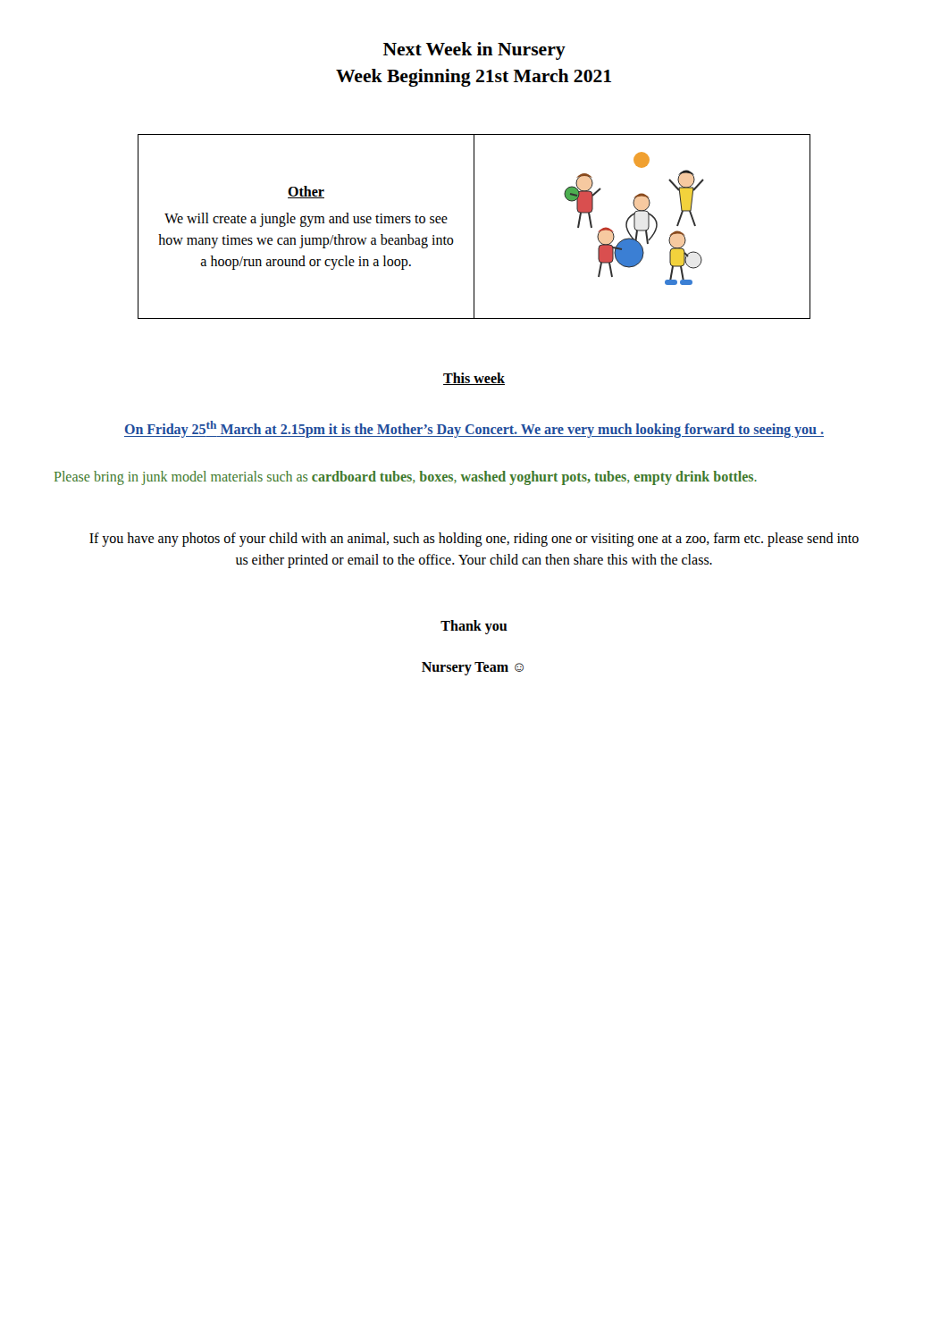Next Week in Nursery
Week Beginning 21st March 2021
| Other We will create a jungle gym and use timers to see how many times we can jump/throw a beanbag into a hoop/run around or cycle in a loop. | |
This week
On Friday 25th March at 2.15pm it is the Mother’s Day Concert. We are very much looking forward to seeing you .
Please bring in junk model materials such as cardboard tubes, boxes, washed yoghurt pots, tubes, empty drink bottles.
If you have any photos of your child with an animal, such as holding one, riding one or visiting one at a zoo, farm etc. please send into us either printed or email to the office. Your child can then share this with the class.
Thank you
Nursery Team ☺